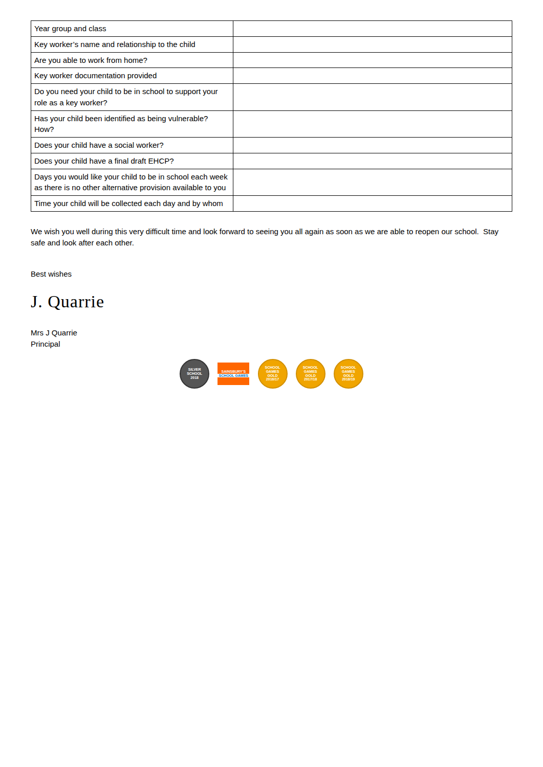| Year group and class | |
| Key worker’s name and relationship to the child | |
| Are you able to work from home? | |
| Key worker documentation provided | |
| Do you need your child to be in school to support your role as a key worker? | |
| Has your child been identified as being vulnerable? How? | |
| Does your child have a social worker? | |
| Does your child have a final draft EHCP? | |
| Days you would like your child to be in school each week as there is no other alternative provision available to you | |
| Time your child will be collected each day and by whom | |
We wish you well during this very difficult time and look forward to seeing you all again as soon as we are able to reopen our school. Stay safe and look after each other.
Best wishes
J. Quarrie
Mrs J Quarrie
Principal
Silver School 2018
Sainsbury’s School Games
School Games Gold 2016/17
School Games Gold 2017/18
School Games Gold 2018/19